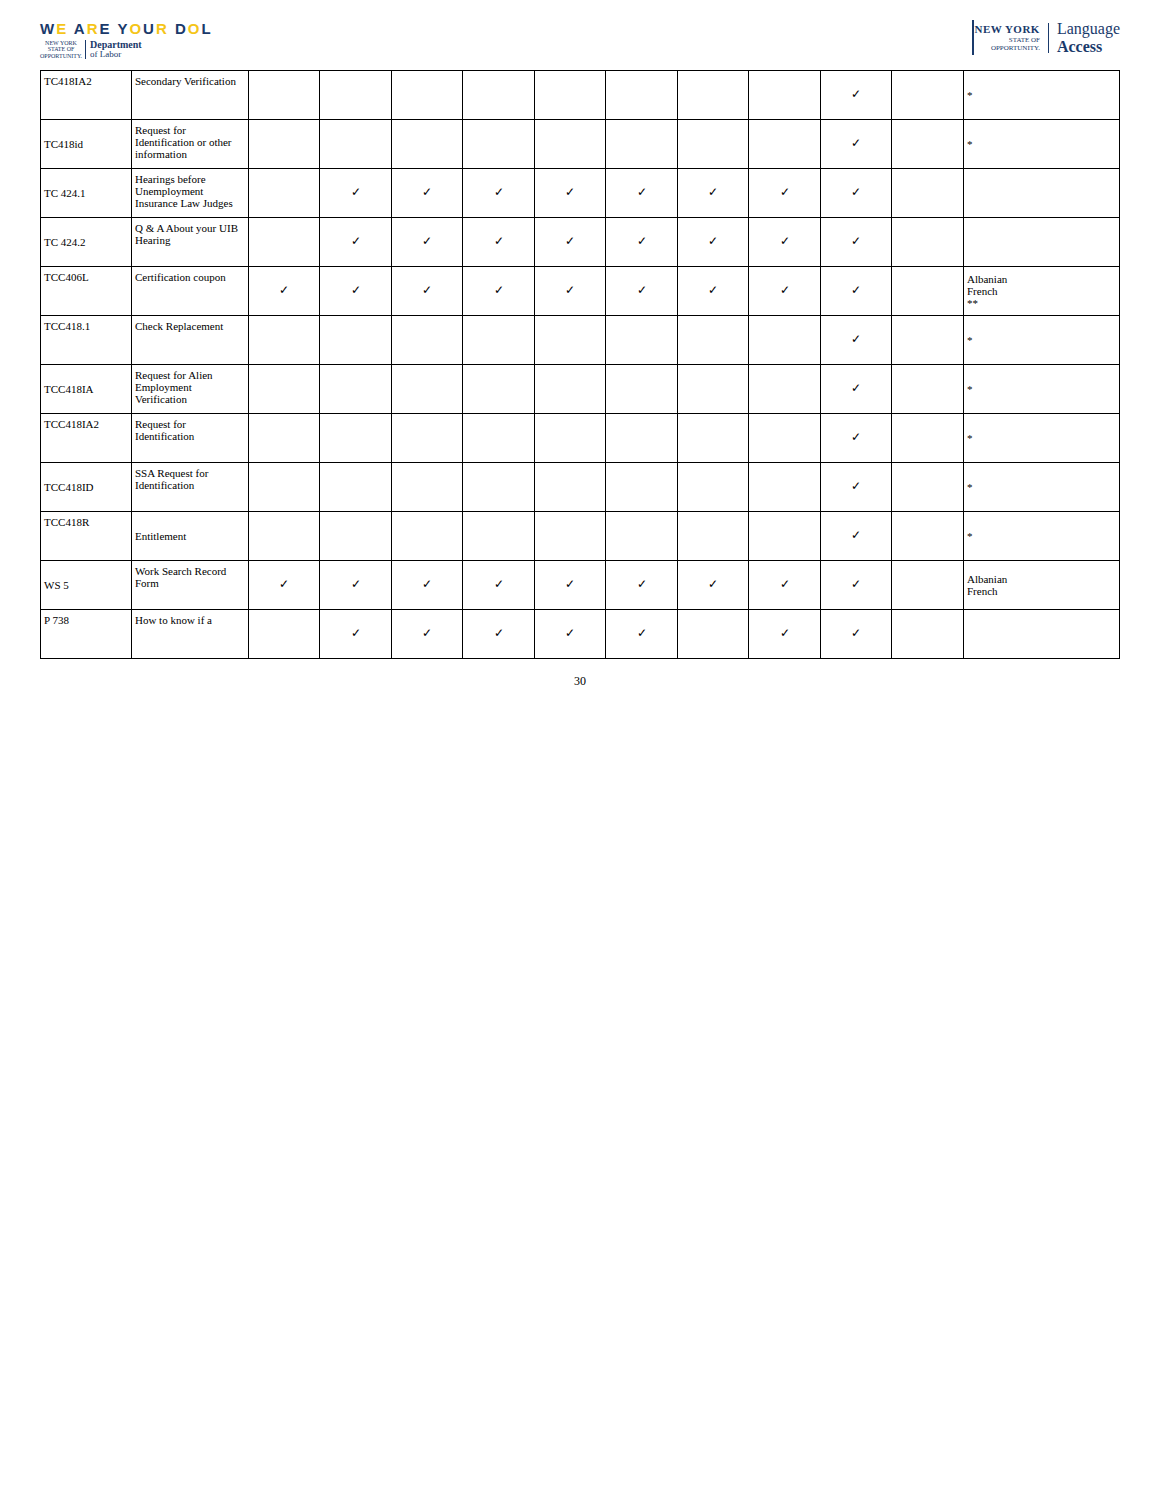WE ARE YOUR DOL
NEW YORK
STATE OF
OPPORTUNITY.
Departmentof Labor
NEW YORK
STATE OF
OPPORTUNITY.
Language
Access
| TC418IA2 | Secondary Verification | | | | | | | | | ✓ | | * |
| TC418id | Request for Identification or other information | | | | | | | | | ✓ | | * |
| TC 424.1 | Hearings before Unemployment Insurance Law Judges | | ✓ | ✓ | ✓ | ✓ | ✓ | ✓ | ✓ | ✓ | | |
| TC 424.2 | Q & A About your UIB Hearing | | ✓ | ✓ | ✓ | ✓ | ✓ | ✓ | ✓ | ✓ | | |
| TCC406L | Certification coupon | ✓ | ✓ | ✓ | ✓ | ✓ | ✓ | ✓ | ✓ | ✓ | | Albanian French ** |
| TCC418.1 | Check Replacement | | | | | | | | | ✓ | | * |
| TCC418IA | Request for Alien Employment Verification | | | | | | | | | ✓ | | * |
| TCC418IA2 | Request for Identification | | | | | | | | | ✓ | | * |
| TCC418ID | SSA Request for Identification | | | | | | | | | ✓ | | * |
| TCC418R | Entitlement | | | | | | | | | ✓ | | * |
| WS 5 | Work Search Record Form | ✓ | ✓ | ✓ | ✓ | ✓ | ✓ | ✓ | ✓ | ✓ | | Albanian French |
| P 738 | How to know if a | | ✓ | ✓ | ✓ | ✓ | ✓ | | ✓ | ✓ | | |
30